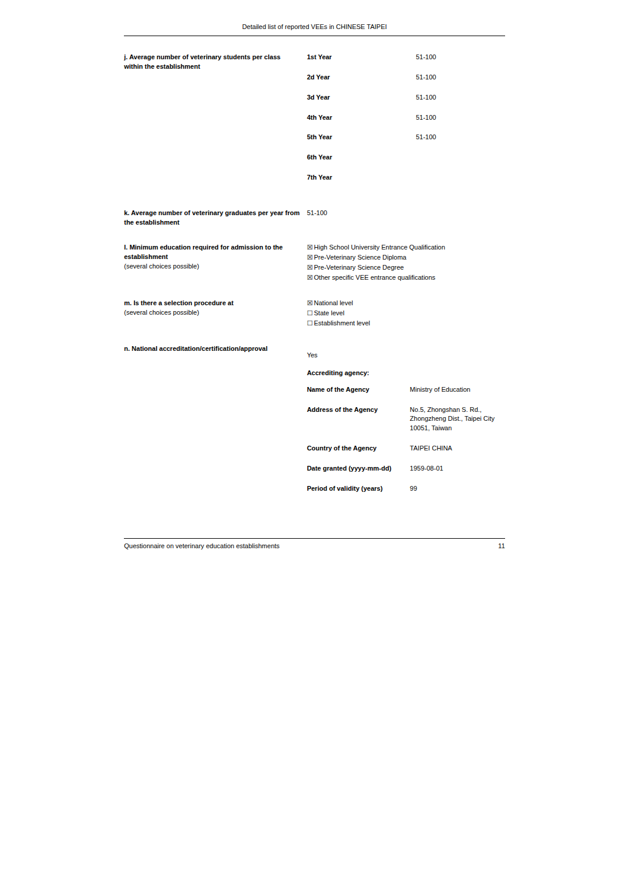Detailed list of reported VEEs in CHINESE TAIPEI
j. Average number of veterinary students per class within the establishment
| 1st Year | 51-100 |
| 2d Year | 51-100 |
| 3d Year | 51-100 |
| 4th Year | 51-100 |
| 5th Year | 51-100 |
| 6th Year | |
| 7th Year | |
k. Average number of veterinary graduates per year from the establishment
51-100
l. Minimum education required for admission to the establishment
(several choices possible)
☒High School University Entrance Qualification
☒Pre-Veterinary Science Diploma
☒Pre-Veterinary Science Degree
☒Other specific VEE entrance qualifications
m. Is there a selection procedure at
(several choices possible)
☒National level
☐State level
☐Establishment level
n. National accreditation/certification/approval
Yes
Accrediting agency:
| Name of the Agency | Ministry of Education |
| Address of the Agency | No.5, Zhongshan S. Rd., Zhongzheng Dist., Taipei City 10051, Taiwan |
| Country of the Agency | TAIPEI CHINA |
| Date granted (yyyy-mm-dd) | 1959-08-01 |
| Period of validity (years) | 99 |
Questionnaire on veterinary education establishments 11